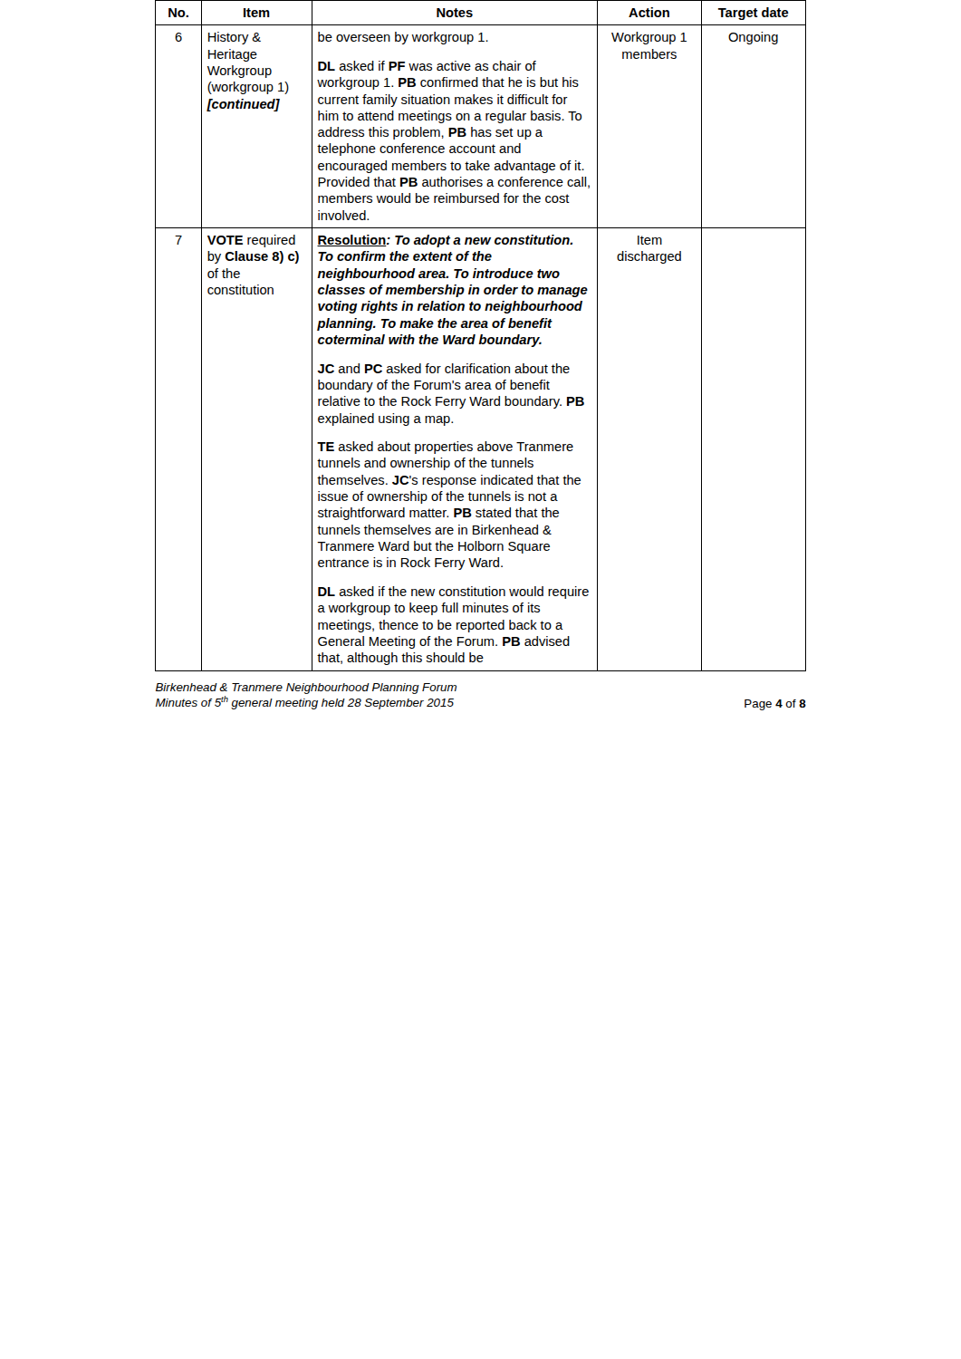| No. | Item | Notes | Action | Target date |
| --- | --- | --- | --- | --- |
| 6 | History & Heritage Workgroup (workgroup 1) [continued] | be overseen by workgroup 1. DL asked if PF was active as chair of workgroup 1. PB confirmed that he is but his current family situation makes it difficult for him to attend meetings on a regular basis. To address this problem, PB has set up a telephone conference account and encouraged members to take advantage of it. Provided that PB authorises a conference call, members would be reimbursed for the cost involved. | Workgroup 1 members | Ongoing |
| 7 | VOTE required by Clause 8) c) of the constitution | Resolution : To adopt a new constitution. To confirm the extent of the neighbourhood area. To introduce two classes of membership in order to manage voting rights in relation to neighbourhood planning. To make the area of benefit coterminal with the Ward boundary. JC and PC asked for clarification about the boundary of the Forum's area of benefit relative to the Rock Ferry Ward boundary. PB explained using a map. TE asked about properties above Tranmere tunnels and ownership of the tunnels themselves. JC 's response indicated that the issue of ownership of the tunnels is not a straightforward matter. PB stated that the tunnels themselves are in Birkenhead & Tranmere Ward but the Holborn Square entrance is in Rock Ferry Ward. DL asked if the new constitution would require a workgroup to keep full minutes of its meetings, thence to be reported back to a General Meeting of the Forum. PB advised that, although this should be | Item discharged | |
Birkenhead & Tranmere Neighbourhood Planning Forum
Minutes of 5th general meeting held 28 September 2015
Page 4 of 8